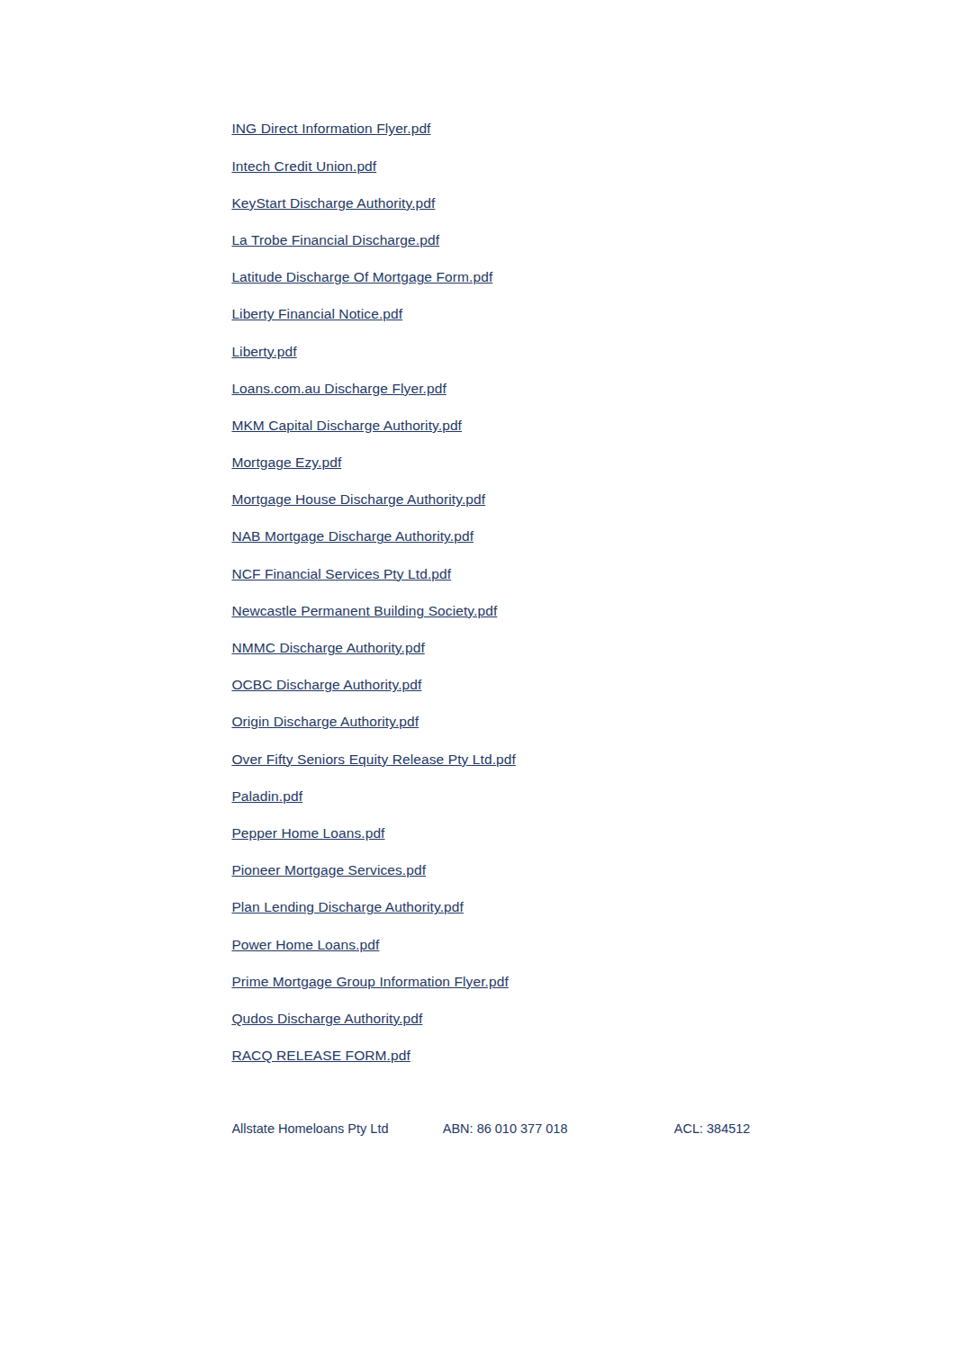ING Direct Information Flyer.pdf
Intech Credit Union.pdf
KeyStart Discharge Authority.pdf
La Trobe Financial Discharge.pdf
Latitude Discharge Of Mortgage Form.pdf
Liberty Financial Notice.pdf
Liberty.pdf
Loans.com.au Discharge Flyer.pdf
MKM Capital Discharge Authority.pdf
Mortgage Ezy.pdf
Mortgage House Discharge Authority.pdf
NAB Mortgage Discharge Authority.pdf
NCF Financial Services Pty Ltd.pdf
Newcastle Permanent Building Society.pdf
NMMC Discharge Authority.pdf
OCBC Discharge Authority.pdf
Origin Discharge Authority.pdf
Over Fifty Seniors Equity Release Pty Ltd.pdf
Paladin.pdf
Pepper Home Loans.pdf
Pioneer Mortgage Services.pdf
Plan Lending Discharge Authority.pdf
Power Home Loans.pdf
Prime Mortgage Group Information Flyer.pdf
Qudos Discharge Authority.pdf
RACQ RELEASE FORM.pdf
Allstate Homeloans Pty Ltd ABN: 86 010 377 018 ACL: 384512